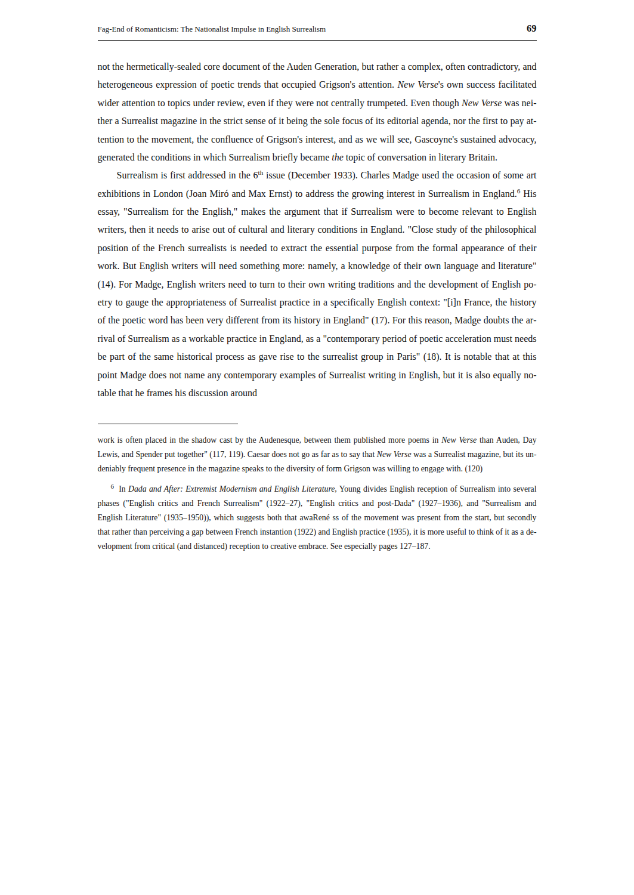Fag-End of Romanticism: The Nationalist Impulse in English Surrealism 69
not the hermetically-sealed core document of the Auden Generation, but rather a complex, often contradictory, and heterogeneous expression of poetic trends that occupied Grigson's attention. New Verse's own success facilitated wider attention to topics under review, even if they were not centrally trumpeted. Even though New Verse was neither a Surrealist magazine in the strict sense of it being the sole focus of its editorial agenda, nor the first to pay attention to the movement, the confluence of Grigson's interest, and as we will see, Gascoyne's sustained advocacy, generated the conditions in which Surrealism briefly became the topic of conversation in literary Britain.
Surrealism is first addressed in the 6th issue (December 1933). Charles Madge used the occasion of some art exhibitions in London (Joan Miró and Max Ernst) to address the growing interest in Surrealism in England.6 His essay, "Surrealism for the English," makes the argument that if Surrealism were to become relevant to English writers, then it needs to arise out of cultural and literary conditions in England. "Close study of the philosophical position of the French surrealists is needed to extract the essential purpose from the formal appearance of their work. But English writers will need something more: namely, a knowledge of their own language and literature" (14). For Madge, English writers need to turn to their own writing traditions and the development of English poetry to gauge the appropriateness of Surrealist practice in a specifically English context: "[i]n France, the history of the poetic word has been very different from its history in England" (17). For this reason, Madge doubts the arrival of Surrealism as a workable practice in England, as a "contemporary period of poetic acceleration must needs be part of the same historical process as gave rise to the surrealist group in Paris" (18). It is notable that at this point Madge does not name any contemporary examples of Surrealist writing in English, but it is also equally notable that he frames his discussion around
work is often placed in the shadow cast by the Audenesque, between them published more poems in New Verse than Auden, Day Lewis, and Spender put together" (117, 119). Caesar does not go as far as to say that New Verse was a Surrealist magazine, but its undeniably frequent presence in the magazine speaks to the diversity of form Grigson was willing to engage with. (120)
6 In Dada and After: Extremist Modernism and English Literature, Young divides English reception of Surrealism into several phases ("English critics and French Surrealism" (1922–27), "English critics and post-Dada" (1927–1936), and "Surrealism and English Literature" (1935–1950)), which suggests both that awaRené ss of the movement was present from the start, but secondly that rather than perceiving a gap between French instantion (1922) and English practice (1935), it is more useful to think of it as a development from critical (and distanced) reception to creative embrace. See especially pages 127–187.